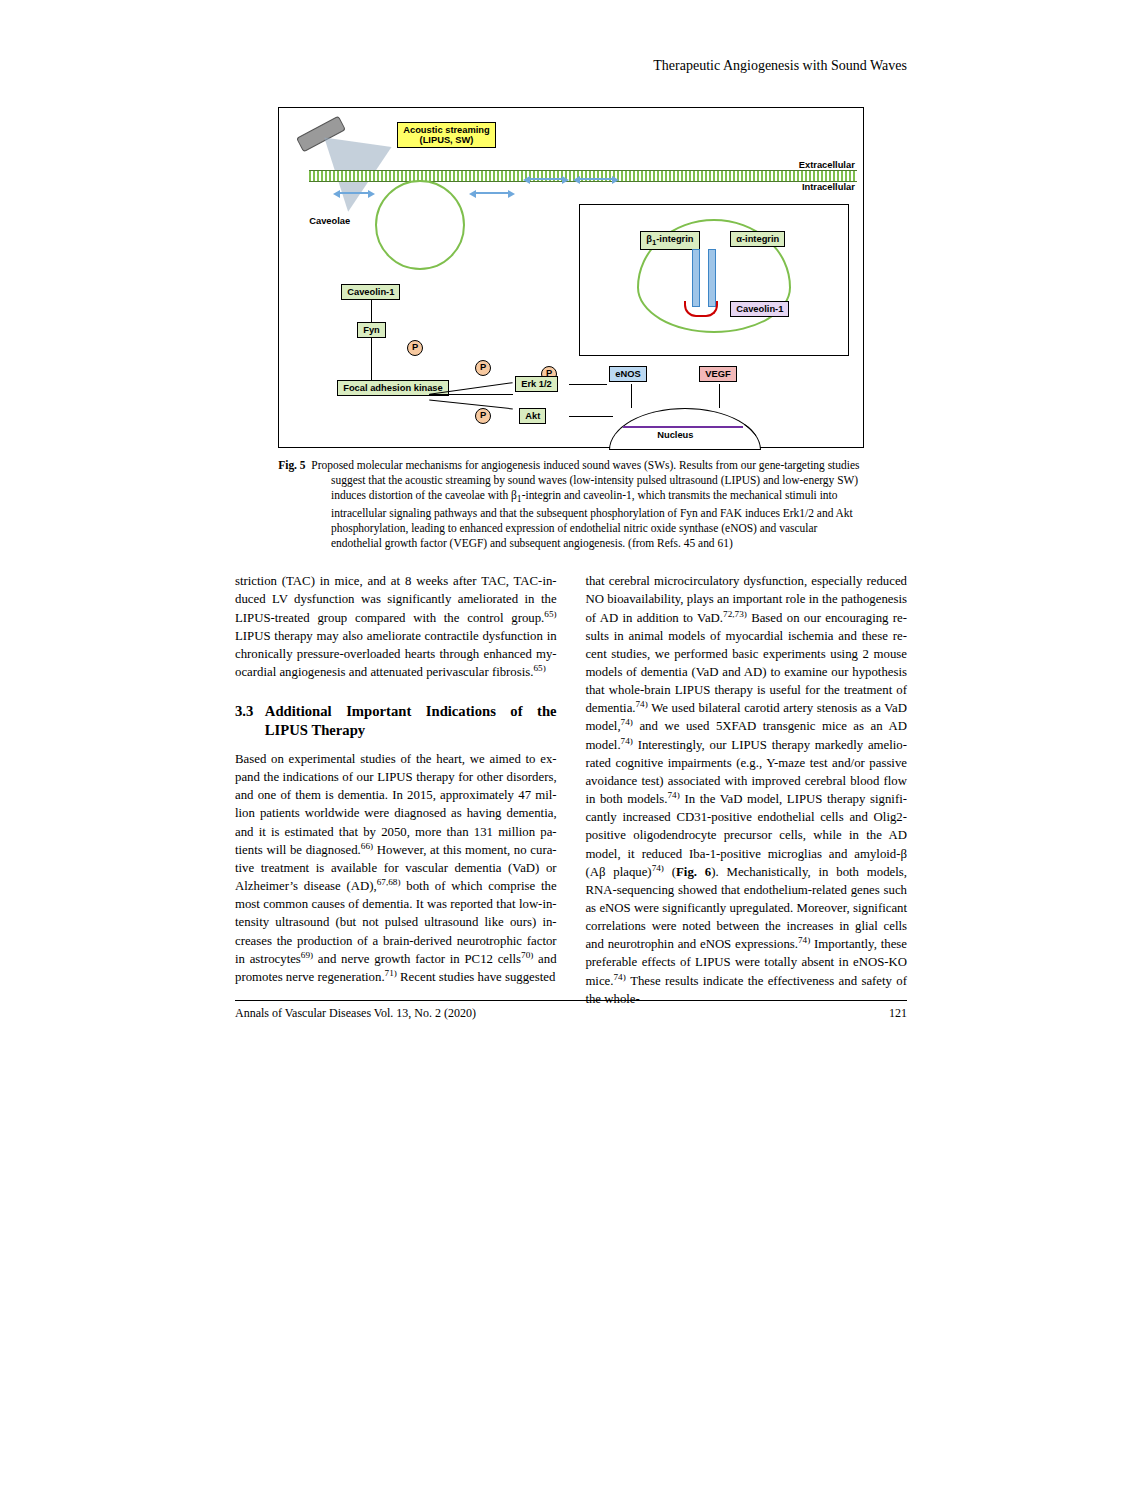Therapeutic Angiogenesis with Sound Waves
Acoustic streaming
(LIPUS, SW)
Extracellular
Intracellular
Caveolae
β1-integrin
α-integrin
Caveolin-1
Caveolin-1
Fyn
P
P
P
P
Focal adhesion kinase
Erk 1/2
Akt
eNOS
VEGF
Nucleus
Fig. 5 Proposed molecular mechanisms for angiogenesis induced sound waves (SWs). Results from our gene-targeting studies suggest that the acoustic streaming by sound waves (low-intensity pulsed ultrasound (LIPUS) and low-energy SW) induces distortion of the caveolae with β1-integrin and caveolin-1, which transmits the mechanical stimuli into intracellular signaling pathways and that the subsequent phosphorylation of Fyn and FAK induces Erk1/2 and Akt phosphorylation, leading to enhanced expression of endothelial nitric oxide synthase (eNOS) and vascular endothelial growth factor (VEGF) and subsequent angiogenesis. (from Refs. 45 and 61)
striction (TAC) in mice, and at 8 weeks after TAC, TAC-induced LV dysfunction was significantly ameliorated in the LIPUS-treated group compared with the control group.65) LIPUS therapy may also ameliorate contractile dysfunction in chronically pressure-overloaded hearts through enhanced myocardial angiogenesis and attenuated perivascular fibrosis.65)
3.3 Additional Important Indications of the LIPUS Therapy
Based on experimental studies of the heart, we aimed to expand the indications of our LIPUS therapy for other disorders, and one of them is dementia. In 2015, approximately 47 million patients worldwide were diagnosed as having dementia, and it is estimated that by 2050, more than 131 million patients will be diagnosed.66) However, at this moment, no curative treatment is available for vascular dementia (VaD) or Alzheimer’s disease (AD),67,68) both of which comprise the most common causes of dementia. It was reported that low-intensity ultrasound (but not pulsed ultrasound like ours) increases the production of a brain-derived neurotrophic factor in astrocytes69) and nerve growth factor in PC12 cells70) and promotes nerve regeneration.71) Recent studies have suggested
that cerebral microcirculatory dysfunction, especially reduced NO bioavailability, plays an important role in the pathogenesis of AD in addition to VaD.72,73) Based on our encouraging results in animal models of myocardial ischemia and these recent studies, we performed basic experiments using 2 mouse models of dementia (VaD and AD) to examine our hypothesis that whole-brain LIPUS therapy is useful for the treatment of dementia.74) We used bilateral carotid artery stenosis as a VaD model,74) and we used 5XFAD transgenic mice as an AD model.74) Interestingly, our LIPUS therapy markedly ameliorated cognitive impairments (e.g., Y-maze test and/or passive avoidance test) associated with improved cerebral blood flow in both models.74) In the VaD model, LIPUS therapy significantly increased CD31-positive endothelial cells and Olig2-positive oligodendrocyte precursor cells, while in the AD model, it reduced Iba-1-positive microglias and amyloid-β (Aβ plaque)74) (Fig. 6). Mechanistically, in both models, RNA-sequencing showed that endothelium-related genes such as eNOS were significantly upregulated. Moreover, significant correlations were noted between the increases in glial cells and neurotrophin and eNOS expressions.74) Importantly, these preferable effects of LIPUS were totally absent in eNOS-KO mice.74) These results indicate the effectiveness and safety of the whole-
Annals of Vascular Diseases Vol. 13, No. 2 (2020) 121